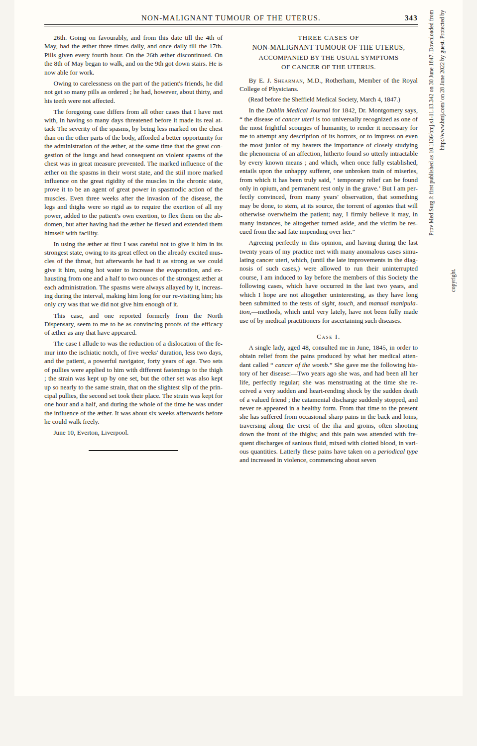Prov Med Surg J: first published as 10.1136/bmj.s1-11.13.342 on 30 June 1847. Downloaded from
http://www.bmj.com/ on 28 June 2022 by guest. Protected by
copyright.
NON-MALIGNANT TUMOUR OF THE UTERUS. 343
26th. Going on favourably, and from this date till the 4th of May, had the æther three times daily, and once daily till the 17th. Pills given every fourth hour. On the 26th æther discontinued. On the 8th of May began to walk, and on the 9th got down stairs. He is now able for work.
Owing to carelessness on the part of the patient's friends, he did not get so many pills as ordered ; he had, however, about thirty, and his teeth were not affected.
The foregoing case differs from all other cases that I have met with, in having so many days threatened before it made its real attack The severity of the spasms, by being less marked on the chest than on the other parts of the body, afforded a better opportunity for the administration of the æther, at the same time that the great congestion of the lungs and head consequent on violent spasms of the chest was in great measure prevented. The marked influence of the æther on the spasms in their worst state, and the stiil more marked influence on the great rigidity of the muscles in the chronic state, prove it to be an agent of great power in spasmodic action of the muscles. Even three weeks after the invasion of the disease, the legs and thighs were so rigid as to require the exertion of all my power, added to the patient's own exertion, to flex them on the abdomen, but after having had the æther he flexed and extended them himself with facility.
In using the æther at first I was careful not to give it him in its strongest state, owing to its great effect on the already excited muscles of the throat, but afterwards he had it as strong as we could give it him, using hot water to increase the evaporation, and exhausting from one and a half to two ounces of the strongest æther at each administration. The spasms were always allayed by it, increasing during the interval, making him long for our re-visiting him; his only cry was that we did not give him enough of it.
This case, and one reported formerly from the North Dispensary, seem to me to be as convincing proofs of the efficacy of æther as any that have appeared.
The case I allude to was the reduction of a dislocation of the femur into the ischiatic notch, of five weeks' duration, less two days, and the patient, a powerful navigator, forty years of age. Two sets of pullies were applied to him with different fastenings to the thigh ; the strain was kept up by one set, but the other set was also kept up so nearly to the same strain, that on the slightest slip of the principal pullies, the second set took their place. The strain was kept for one hour and a half, and during the whole of the time he was under the influence of the æther. It was about six weeks afterwards before he could walk freely.
June 10, Everton, Liverpool.
THREE CASES OF
NON-MALIGNANT TUMOUR OF THE UTERUS,
ACCOMPANIED BY THE USUAL SYMPTOMS
OF CANCER OF THE UTERUS.
By E. J. Shearman, M.D., Rotherham, Member of the Royal College of Physicians.
(Read before the Sheffield Medical Society, March 4, 1847.)
In the Dublin Medical Journal for 1842, Dr. Montgomery says, “ the disease of cancer uteri is too universally recognized as one of the most frightful scourges of humanity, to render it necessary for me to attempt any description of its horrors, or to impress on even the most junior of my hearers the importance of closely studying the phenomena of an affection, hitherto found so utterly intractable by every known means ; and which, when once fully established, entails upon the unhappy sufferer, one unbroken train of miseries, from which it has been truly said, ‘ temporary relief can be found only in opium, and permanent rest only in the grave.’ But I am perfectly convinced, from many years' observation, that something may be done, to stem, at its source, the torrent of agonies that will otherwise overwhelm the patient; nay, I firmly believe it may, in many instances, be altogether turned aside, and the victim be rescued from the sad fate impending over her.”
Agreeing perfectly in this opinion, and having during the last twenty years of my practice met with many anomalous cases simulating cancer uteri, which, (until the late improvements in the diagnosis of such cases,) were allowed to run their uninterrupted course, I am induced to lay before the members of this Society the following cases, which have occurred in the last two years, and which I hope are not altogether uninteresting, as they have long been submitted to the tests of sight, touch, and manual manipulation,—methods, which until very lately, have not been fully made use of by medical practitioners for ascertaining such diseases.
Case I.
A single lady, aged 48, consulted me in June, 1845, in order to obtain relief from the pains produced by what her medical attendant called “ cancer of the womb.” She gave me the following history of her disease:—Two years ago she was, and had been all her life, perfectly regular; she was menstruating at the time she received a very sudden and heart-rending shock by the sudden death of a valued friend ; the catamenial discharge suddenly stopped, and never re-appeared in a healthy form. From that time to the present she has suffered from occasional sharp pains in the back and loins, traversing along the crest of the ilia and groins, often shooting down the front of the thighs; and this pain was attended with frequent discharges of sanious fluid, mixed with clotted blood, in various quantities. Latterly these pains have taken on a periodical type and increased in violence, commencing about seven